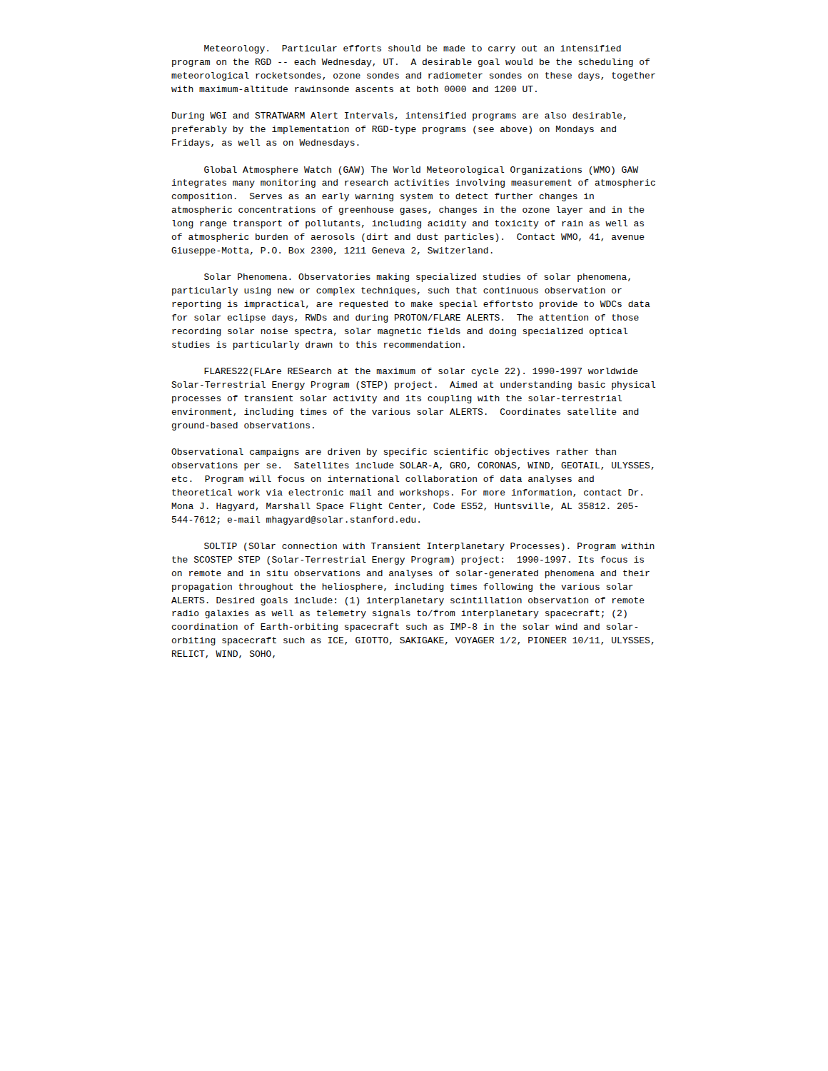Meteorology. Particular efforts should be made to carry out an intensified program on the RGD -- each Wednesday, UT. A desirable goal would be the scheduling of meteorological rocketsondes, ozone sondes and radiometer sondes on these days, together with maximum-altitude rawinsonde ascents at both 0000 and 1200 UT.
During WGI and STRATWARM Alert Intervals, intensified programs are also desirable, preferably by the implementation of RGD-type programs (see above) on Mondays and Fridays, as well as on Wednesdays.
Global Atmosphere Watch (GAW) The World Meteorological Organizations (WMO) GAW integrates many monitoring and research activities involving measurement of atmospheric composition. Serves as an early warning system to detect further changes in atmospheric concentrations of greenhouse gases, changes in the ozone layer and in the long range transport of pollutants, including acidity and toxicity of rain as well as of atmospheric burden of aerosols (dirt and dust particles). Contact WMO, 41, avenue Giuseppe-Motta, P.O. Box 2300, 1211 Geneva 2, Switzerland.
Solar Phenomena. Observatories making specialized studies of solar phenomena, particularly using new or complex techniques, such that continuous observation or reporting is impractical, are requested to make special effortsto provide to WDCs data for solar eclipse days, RWDs and during PROTON/FLARE ALERTS. The attention of those recording solar noise spectra, solar magnetic fields and doing specialized optical studies is particularly drawn to this recommendation.
FLARES22(FLAre RESearch at the maximum of solar cycle 22). 1990-1997 worldwide Solar-Terrestrial Energy Program (STEP) project. Aimed at understanding basic physical processes of transient solar activity and its coupling with the solar-terrestrial environment, including times of the various solar ALERTS. Coordinates satellite and ground-based observations.
Observational campaigns are driven by specific scientific objectives rather than observations per se. Satellites include SOLAR-A, GRO, CORONAS, WIND, GEOTAIL, ULYSSES, etc. Program will focus on international collaboration of data analyses and theoretical work via electronic mail and workshops. For more information, contact Dr. Mona J. Hagyard, Marshall Space Flight Center, Code ES52, Huntsville, AL 35812. 205-544-7612; e-mail mhagyard@solar.stanford.edu.
SOLTIP (SOlar connection with Transient Interplanetary Processes). Program within the SCOSTEP STEP (Solar-Terrestrial Energy Program) project: 1990-1997. Its focus is on remote and in situ observations and analyses of solar-generated phenomena and their propagation throughout the heliosphere, including times following the various solar ALERTS. Desired goals include: (1) interplanetary scintillation observation of remote radio galaxies as well as telemetry signals to/from interplanetary spacecraft; (2) coordination of Earth-orbiting spacecraft such as IMP-8 in the solar wind and solar-orbiting spacecraft such as ICE, GIOTTO, SAKIGAKE, VOYAGER 1/2, PIONEER 10/11, ULYSSES, RELICT, WIND, SOHO,